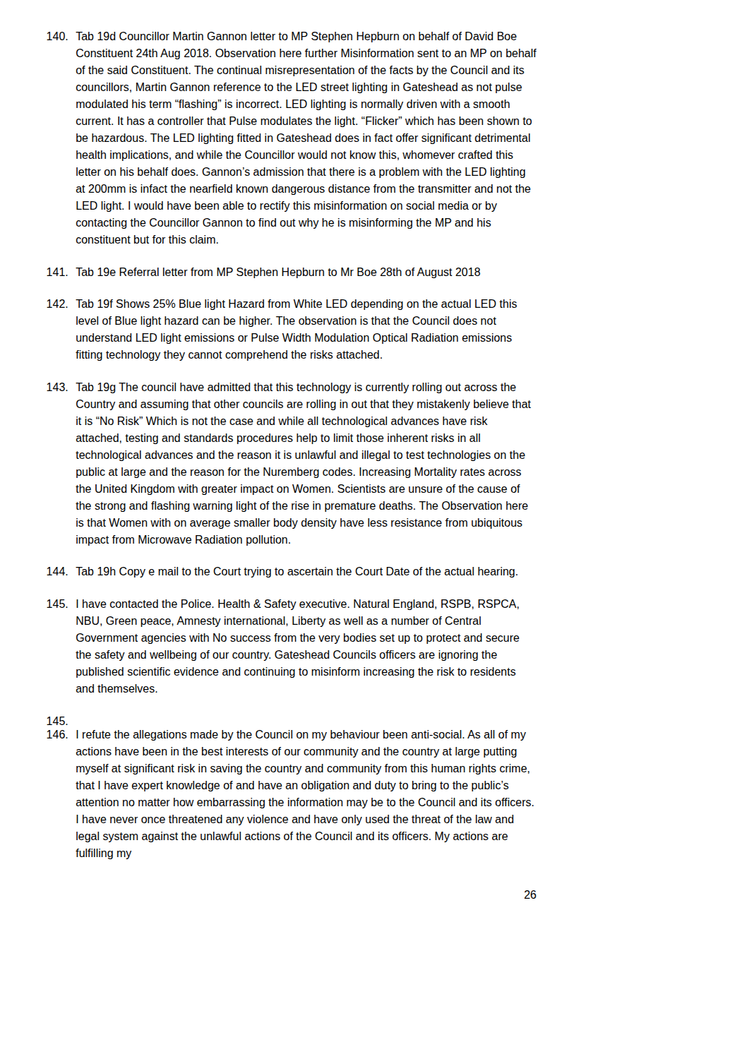Tab 19d Councillor Martin Gannon letter to MP Stephen Hepburn on behalf of David Boe Constituent 24th Aug 2018. Observation here further Misinformation sent to an MP on behalf of the said Constituent. The continual misrepresentation of the facts by the Council and its councillors, Martin Gannon reference to the LED street lighting in Gateshead as not pulse modulated his term “flashing” is incorrect. LED lighting is normally driven with a smooth current. It has a controller that Pulse modulates the light. “Flicker” which has been shown to be hazardous. The LED lighting fitted in Gateshead does in fact offer significant detrimental health implications, and while the Councillor would not know this, whomever crafted this letter on his behalf does. Gannon’s admission that there is a problem with the LED lighting at 200mm is infact the nearfield known dangerous distance from the transmitter and not the LED light. I would have been able to rectify this misinformation on social media or by contacting the Councillor Gannon to find out why he is misinforming the MP and his constituent but for this claim.
Tab 19e Referral letter from MP Stephen Hepburn to Mr Boe 28th of August 2018
Tab 19f Shows 25% Blue light Hazard from White LED depending on the actual LED this level of Blue light hazard can be higher. The observation is that the Council does not understand LED light emissions or Pulse Width Modulation Optical Radiation emissions fitting technology they cannot comprehend the risks attached.
Tab 19g The council have admitted that this technology is currently rolling out across the Country and assuming that other councils are rolling in out that they mistakenly believe that it is “No Risk” Which is not the case and while all technological advances have risk attached, testing and standards procedures help to limit those inherent risks in all technological advances and the reason it is unlawful and illegal to test technologies on the public at large and the reason for the Nuremberg codes. Increasing Mortality rates across the United Kingdom with greater impact on Women. Scientists are unsure of the cause of the strong and flashing warning light of the rise in premature deaths. The Observation here is that Women with on average smaller body density have less resistance from ubiquitous impact from Microwave Radiation pollution.
Tab 19h Copy e mail to the Court trying to ascertain the Court Date of the actual hearing.
I have contacted the Police. Health & Safety executive. Natural England, RSPB, RSPCA, NBU, Green peace, Amnesty international, Liberty as well as a number of Central Government agencies with No success from the very bodies set up to protect and secure the safety and wellbeing of our country. Gateshead Councils officers are ignoring the published scientific evidence and continuing to misinform increasing the risk to residents and themselves.
I refute the allegations made by the Council on my behaviour been anti-social. As all of my actions have been in the best interests of our community and the country at large putting myself at significant risk in saving the country and community from this human rights crime, that I have expert knowledge of and have an obligation and duty to bring to the public’s attention no matter how embarrassing the information may be to the Council and its officers. I have never once threatened any violence and have only used the threat of the law and legal system against the unlawful actions of the Council and its officers. My actions are fulfilling my
26